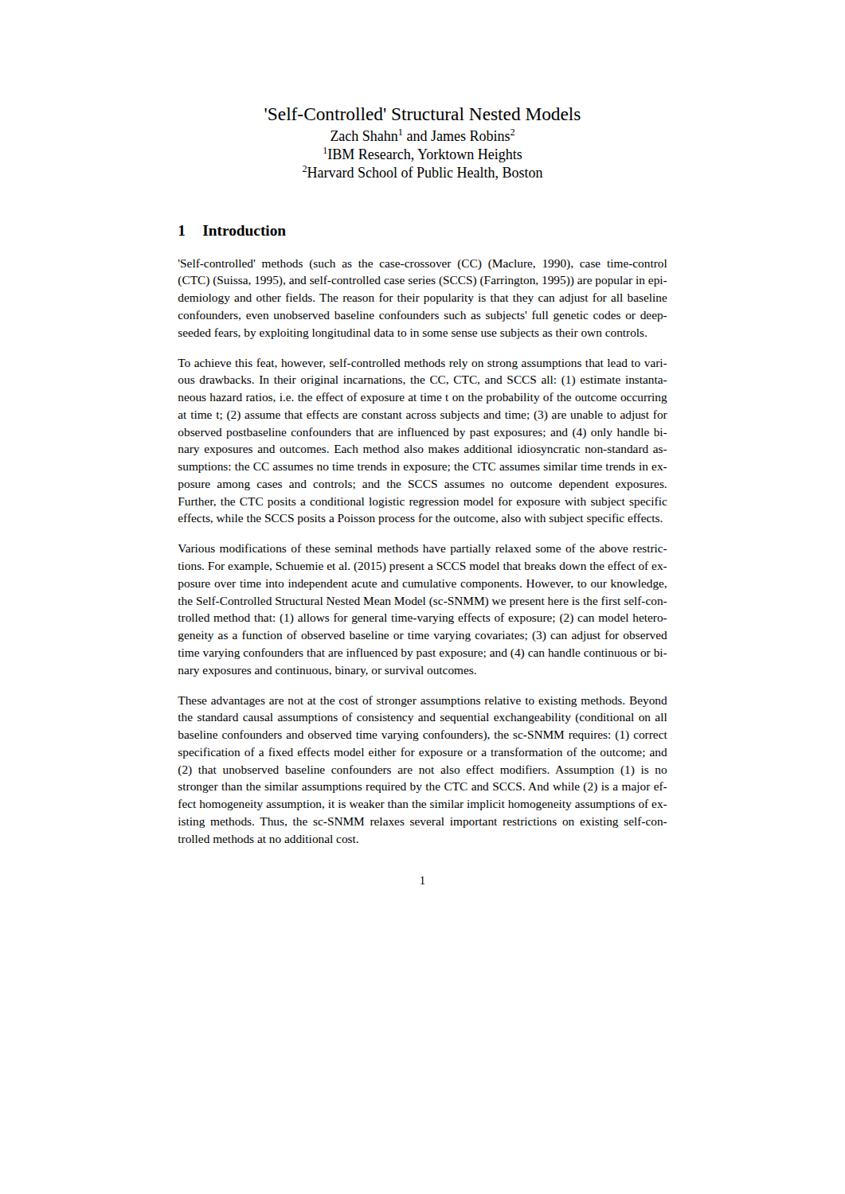'Self-Controlled' Structural Nested Models
Zach Shahn1 and James Robins2
1IBM Research, Yorktown Heights
2Harvard School of Public Health, Boston
1 Introduction
'Self-controlled' methods (such as the case-crossover (CC) (Maclure, 1990), case time-control (CTC) (Suissa, 1995), and self-controlled case series (SCCS) (Farrington, 1995)) are popular in epidemiology and other fields. The reason for their popularity is that they can adjust for all baseline confounders, even unobserved baseline confounders such as subjects' full genetic codes or deep-seeded fears, by exploiting longitudinal data to in some sense use subjects as their own controls.
To achieve this feat, however, self-controlled methods rely on strong assumptions that lead to various drawbacks. In their original incarnations, the CC, CTC, and SCCS all: (1) estimate instantaneous hazard ratios, i.e. the effect of exposure at time t on the probability of the outcome occurring at time t; (2) assume that effects are constant across subjects and time; (3) are unable to adjust for observed postbaseline confounders that are influenced by past exposures; and (4) only handle binary exposures and outcomes. Each method also makes additional idiosyncratic non-standard assumptions: the CC assumes no time trends in exposure; the CTC assumes similar time trends in exposure among cases and controls; and the SCCS assumes no outcome dependent exposures. Further, the CTC posits a conditional logistic regression model for exposure with subject specific effects, while the SCCS posits a Poisson process for the outcome, also with subject specific effects.
Various modifications of these seminal methods have partially relaxed some of the above restrictions. For example, Schuemie et al. (2015) present a SCCS model that breaks down the effect of exposure over time into independent acute and cumulative components. However, to our knowledge, the Self-Controlled Structural Nested Mean Model (sc-SNMM) we present here is the first self-controlled method that: (1) allows for general time-varying effects of exposure; (2) can model heterogeneity as a function of observed baseline or time varying covariates; (3) can adjust for observed time varying confounders that are influenced by past exposure; and (4) can handle continuous or binary exposures and continuous, binary, or survival outcomes.
These advantages are not at the cost of stronger assumptions relative to existing methods. Beyond the standard causal assumptions of consistency and sequential exchangeability (conditional on all baseline confounders and observed time varying confounders), the sc-SNMM requires: (1) correct specification of a fixed effects model either for exposure or a transformation of the outcome; and (2) that unobserved baseline confounders are not also effect modifiers. Assumption (1) is no stronger than the similar assumptions required by the CTC and SCCS. And while (2) is a major effect homogeneity assumption, it is weaker than the similar implicit homogeneity assumptions of existing methods. Thus, the sc-SNMM relaxes several important restrictions on existing self-controlled methods at no additional cost.
1